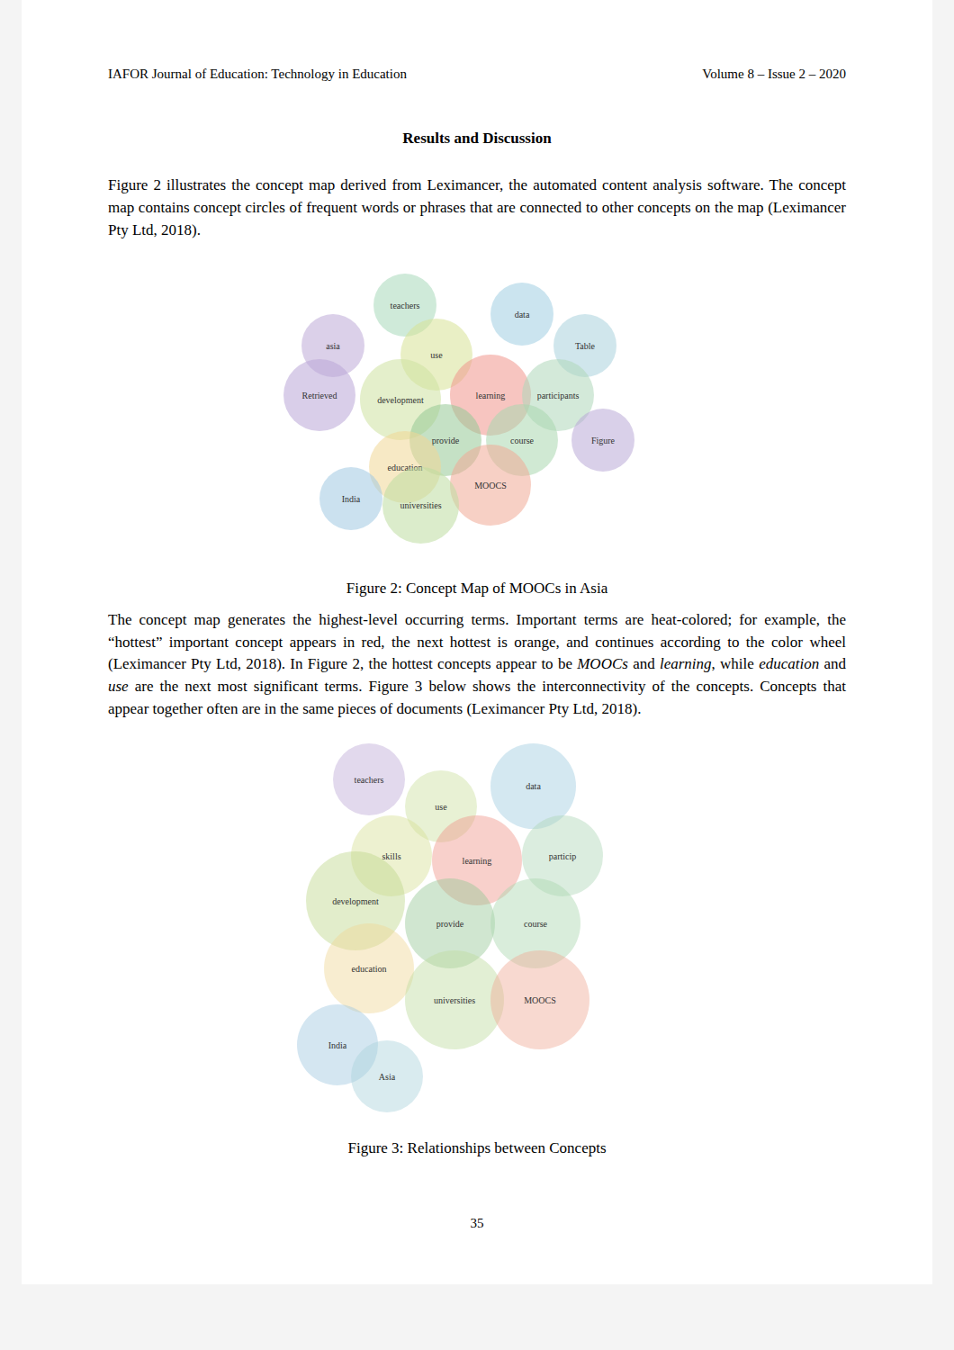IAFOR Journal of Education: Technology in Education Volume 8 – Issue 2 – 2020
Results and Discussion
Figure 2 illustrates the concept map derived from Leximancer, the automated content analysis software. The concept map contains concept circles of frequent words or phrases that are connected to other concepts on the map (Leximancer Pty Ltd, 2018).
teachers
data
asia
use
Table
Retrieved
development
learning
participants
provide
course
education
Figure
MOOCS
India
universities
Figure 2: Concept Map of MOOCs in Asia
The concept map generates the highest-level occurring terms. Important terms are heat-colored; for example, the “hottest” important concept appears in red, the next hottest is orange, and continues according to the color wheel (Leximancer Pty Ltd, 2018). In Figure 2, the hottest concepts appear to be MOOCs and learning, while education and use are the next most significant terms. Figure 3 below shows the interconnectivity of the concepts. Concepts that appear together often are in the same pieces of documents (Leximancer Pty Ltd, 2018).
teachers
data
use
skills
learning
particip
development
provide
course
education
universities
MOOCS
India
Asia
Figure 3: Relationships between Concepts
35